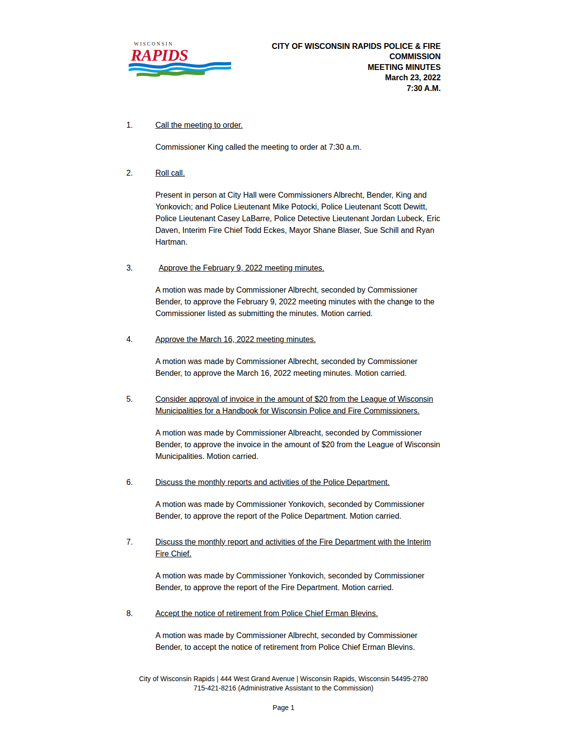WISCONSIN RAPIDS
CITY OF WISCONSIN RAPIDS POLICE & FIRE COMMISSION
MEETING MINUTES
March 23, 2022
7:30 A.M.
1.
Call the meeting to order.
Commissioner King called the meeting to order at 7:30 a.m.
2.
Roll call.
Present in person at City Hall were Commissioners Albrecht, Bender, King and Yonkovich; and Police Lieutenant Mike Potocki, Police Lieutenant Scott Dewitt, Police Lieutenant Casey LaBarre, Police Detective Lieutenant Jordan Lubeck, Eric Daven, Interim Fire Chief Todd Eckes, Mayor Shane Blaser, Sue Schill and Ryan Hartman.
3.
Approve the February 9, 2022 meeting minutes.
A motion was made by Commissioner Albrecht, seconded by Commissioner Bender, to approve the February 9, 2022 meeting minutes with the change to the Commissioner listed as submitting the minutes. Motion carried.
4.
Approve the March 16, 2022 meeting minutes.
A motion was made by Commissioner Albrecht, seconded by Commissioner Bender, to approve the March 16, 2022 meeting minutes. Motion carried.
5.
Consider approval of invoice in the amount of $20 from the League of Wisconsin Municipalities for a Handbook for Wisconsin Police and Fire Commissioners.
A motion was made by Commissioner Albreacht, seconded by Commissioner Bender, to approve the invoice in the amount of $20 from the League of Wisconsin Municipalities. Motion carried.
6.
Discuss the monthly reports and activities of the Police Department.
A motion was made by Commissioner Yonkovich, seconded by Commissioner Bender, to approve the report of the Police Department. Motion carried.
7.
Discuss the monthly report and activities of the Fire Department with the Interim Fire Chief.
A motion was made by Commissioner Yonkovich, seconded by Commissioner Bender, to approve the report of the Fire Department. Motion carried.
8.
Accept the notice of retirement from Police Chief Erman Blevins.
A motion was made by Commissioner Albrecht, seconded by Commissioner Bender, to accept the notice of retirement from Police Chief Erman Blevins.
City of Wisconsin Rapids | 444 West Grand Avenue | Wisconsin Rapids, Wisconsin 54495-2780
715-421-8216 (Administrative Assistant to the Commission)
Page 1